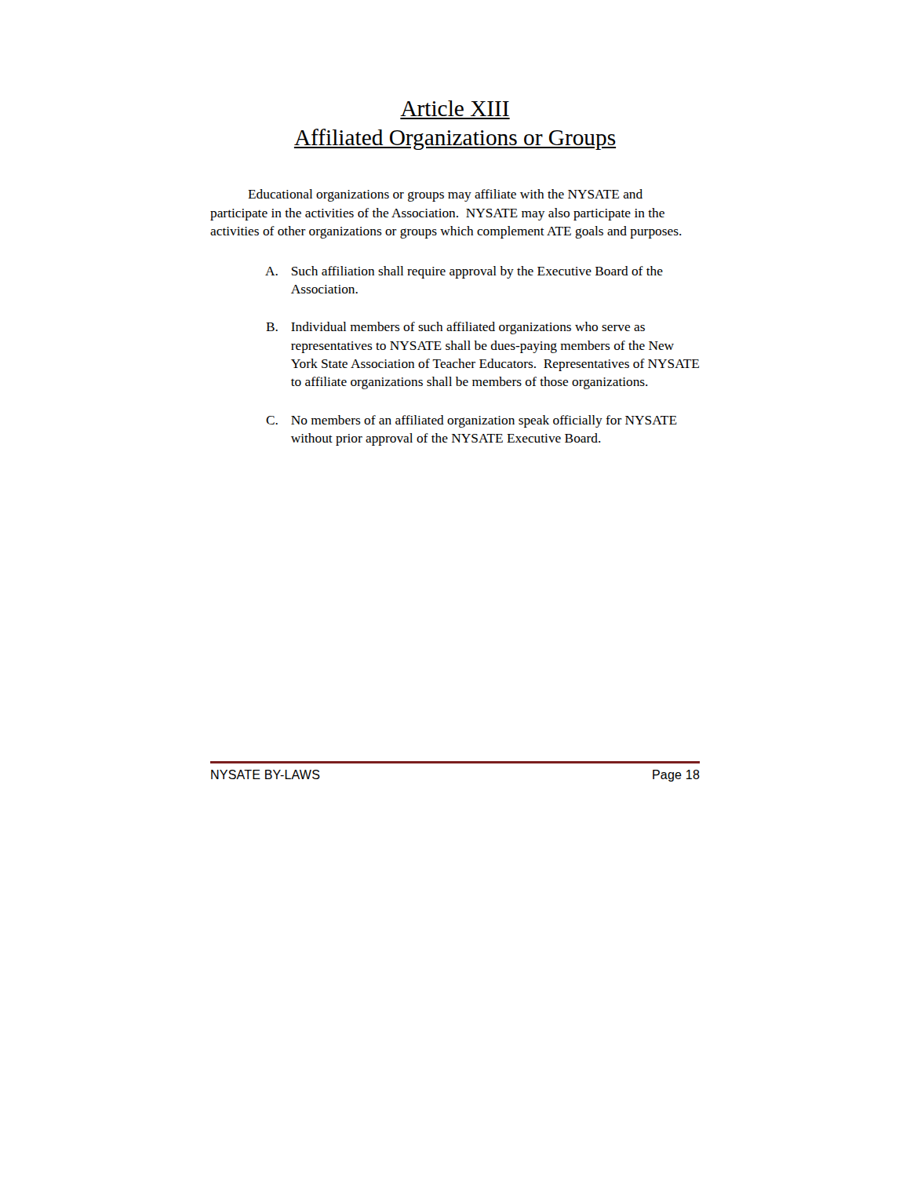Article XIII Affiliated Organizations or Groups
Educational organizations or groups may affiliate with the NYSATE and participate in the activities of the Association. NYSATE may also participate in the activities of other organizations or groups which complement ATE goals and purposes.
Such affiliation shall require approval by the Executive Board of the Association.
Individual members of such affiliated organizations who serve as representatives to NYSATE shall be dues-paying members of the New York State Association of Teacher Educators. Representatives of NYSATE to affiliate organizations shall be members of those organizations.
No members of an affiliated organization speak officially for NYSATE without prior approval of the NYSATE Executive Board.
NYSATE BY-LAWS Page 18